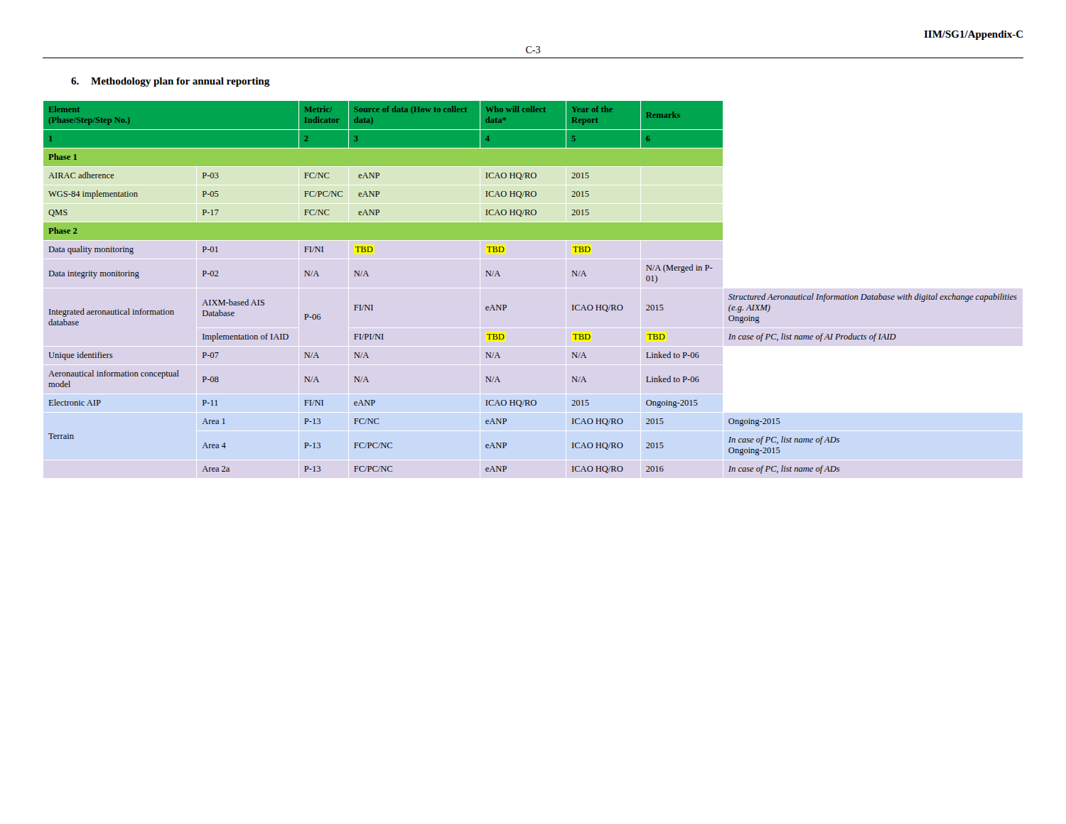IIM/SG1/Appendix-C
C-3
6. Methodology plan for annual reporting
| Element (Phase/Step/Step No.) | Metric/ Indicator | Source of data (How to collect data) | Who will collect data* | Year of the Report | Remarks |
| --- | --- | --- | --- | --- | --- |
| 1 | 2 | 3 | 4 | 5 | 6 |
| Phase 1 |
| AIRAC adherence | P-03 | FC/NC | eANP | ICAO HQ/RO | 2015 | |
| WGS-84 implementation | P-05 | FC/PC/NC | eANP | ICAO HQ/RO | 2015 | |
| QMS | P-17 | FC/NC | eANP | ICAO HQ/RO | 2015 | |
| Phase 2 |
| Data quality monitoring | P-01 | FI/NI | TBD | TBD | TBD | |
| Data integrity monitoring | P-02 | N/A | N/A | N/A | N/A | N/A (Merged in P-01) |
| Integrated aeronautical information database | AIXM-based AIS Database | P-06 | FI/NI | eANP | ICAO HQ/RO | 2015 | Structured Aeronautical Information Database with digital exchange capabilities (e.g. AIXM) Ongoing |
| Implementation of IAID | FI/PI/NI | TBD | TBD | TBD | In case of PC, list name of AI Products of IAID |
| Unique identifiers | P-07 | N/A | N/A | N/A | N/A | Linked to P-06 |
| Aeronautical information conceptual model | P-08 | N/A | N/A | N/A | N/A | Linked to P-06 |
| Electronic AIP | P-11 | FI/NI | eANP | ICAO HQ/RO | 2015 | Ongoing-2015 |
| Terrain | Area 1 | P-13 | FC/NC | eANP | ICAO HQ/RO | 2015 | Ongoing-2015 |
| Area 4 | P-13 | FC/PC/NC | eANP | ICAO HQ/RO | 2015 | In case of PC, list name of ADs Ongoing-2015 |
| | Area 2a | P-13 | FC/PC/NC | eANP | ICAO HQ/RO | 2016 | In case of PC, list name of ADs |